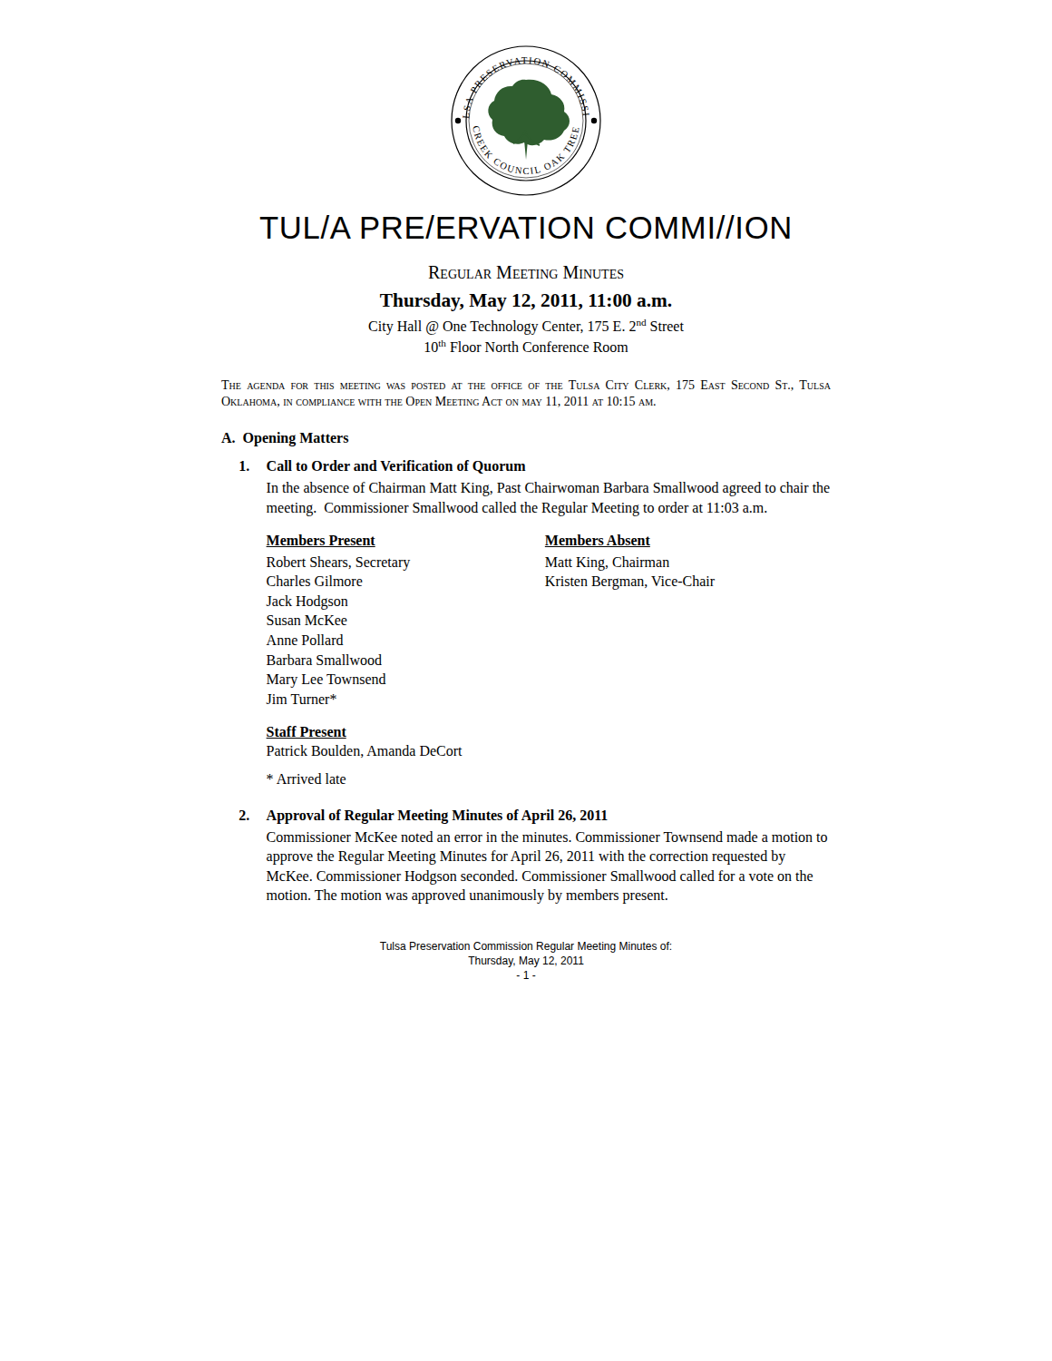TULSA PRESERVATION COMMISSION CREEK COUNCIL OAK TREE
TUL/A PRE/ERVATION COMMI//ION
Regular Meeting Minutes
Thursday, May 12, 2011, 11:00 a.m.
City Hall @ One Technology Center, 175 E. 2nd Street
10th Floor North Conference Room
The agenda for this meeting was posted at the office of the Tulsa City Clerk, 175 East Second St., Tulsa Oklahoma, in compliance with the Open Meeting Act on may 11, 2011 at 10:15 am.
A. Opening Matters
1. Call to Order and Verification of Quorum
In the absence of Chairman Matt King, Past Chairwoman Barbara Smallwood agreed to chair the meeting. Commissioner Smallwood called the Regular Meeting to order at 11:03 a.m.
| Members Present | Members Absent |
| --- | --- |
| Robert Shears, Secretary | Matt King, Chairman |
| Charles Gilmore | Kristen Bergman, Vice-Chair |
| Jack Hodgson | |
| Susan McKee | |
| Anne Pollard | |
| Barbara Smallwood | |
| Mary Lee Townsend | |
| Jim Turner* | |
Staff Present
Patrick Boulden, Amanda DeCort
* Arrived late
2. Approval of Regular Meeting Minutes of April 26, 2011
Commissioner McKee noted an error in the minutes. Commissioner Townsend made a motion to approve the Regular Meeting Minutes for April 26, 2011 with the correction requested by McKee. Commissioner Hodgson seconded. Commissioner Smallwood called for a vote on the motion. The motion was approved unanimously by members present.
Tulsa Preservation Commission Regular Meeting Minutes of:
Thursday, May 12, 2011
- 1 -